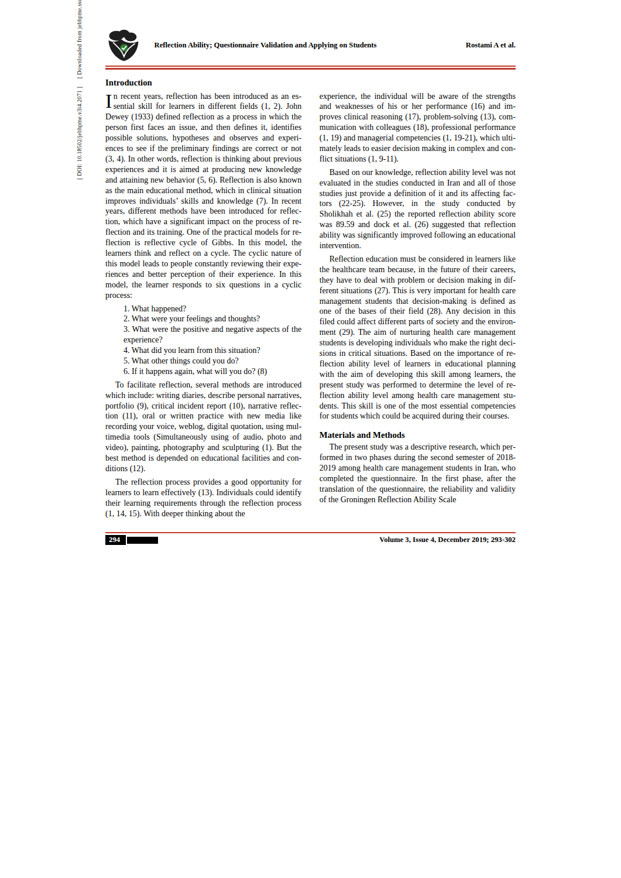[ DOI: 10.18502/jebhpme.v3i4.2071 ] [ Downloaded from jebhpme.ssu.ac.ir on 2022-07-04 ]
Reflection Ability; Questionnaire Validation and Applying on Students Rostami A et al.
Introduction
In recent years, reflection has been introduced as an essential skill for learners in different fields (1, 2). John Dewey (1933) defined reflection as a process in which the person first faces an issue, and then defines it, identifies possible solutions, hypotheses and observes and experiences to see if the preliminary findings are correct or not (3, 4). In other words, reflection is thinking about previous experiences and it is aimed at producing new knowledge and attaining new behavior (5, 6). Reflection is also known as the main educational method, which in clinical situation improves individuals’ skills and knowledge (7). In recent years, different methods have been introduced for reflection, which have a significant impact on the process of reflection and its training. One of the practical models for reflection is reflective cycle of Gibbs. In this model, the learners think and reflect on a cycle. The cyclic nature of this model leads to people constantly reviewing their experiences and better perception of their experience. In this model, the learner responds to six questions in a cyclic process:
1. What happened?
2. What were your feelings and thoughts?
3. What were the positive and negative aspects of the experience?
4. What did you learn from this situation?
5. What other things could you do?
6. If it happens again, what will you do? (8)
To facilitate reflection, several methods are introduced which include: writing diaries, describe personal narratives, portfolio (9), critical incident report (10), narrative reflection (11), oral or written practice with new media like recording your voice, weblog, digital quotation, using multimedia tools (Simultaneously using of audio, photo and video), painting, photography and sculpturing (1). But the best method is depended on educational facilities and conditions (12).
The reflection process provides a good opportunity for learners to learn effectively (13). Individuals could identify their learning requirements through the reflection process (1, 14, 15). With deeper thinking about the
experience, the individual will be aware of the strengths and weaknesses of his or her performance (16) and improves clinical reasoning (17), problem-solving (13), communication with colleagues (18), professional performance (1, 19) and managerial competencies (1, 19-21), which ultimately leads to easier decision making in complex and conflict situations (1, 9-11).
Based on our knowledge, reflection ability level was not evaluated in the studies conducted in Iran and all of those studies just provide a definition of it and its affecting factors (22-25). However, in the study conducted by Sholikhah et al. (25) the reported reflection ability score was 89.59 and dock et al. (26) suggested that reflection ability was significantly improved following an educational intervention.
Reflection education must be considered in learners like the healthcare team because, in the future of their careers, they have to deal with problem or decision making in different situations (27). This is very important for health care management students that decision-making is defined as one of the bases of their field (28). Any decision in this filed could affect different parts of society and the environment (29). The aim of nurturing health care management students is developing individuals who make the right decisions in critical situations. Based on the importance of reflection ability level of learners in educational planning with the aim of developing this skill among learners, the present study was performed to determine the level of reflection ability level among health care management students. This skill is one of the most essential competencies for students which could be acquired during their courses.
Materials and Methods
The present study was a descriptive research, which performed in two phases during the second semester of 2018-2019 among health care management students in Iran, who completed the questionnaire. In the first phase, after the translation of the questionnaire, the reliability and validity of the Groningen Reflection Ability Scale
294
Volume 3, Issue 4, December 2019; 293-302